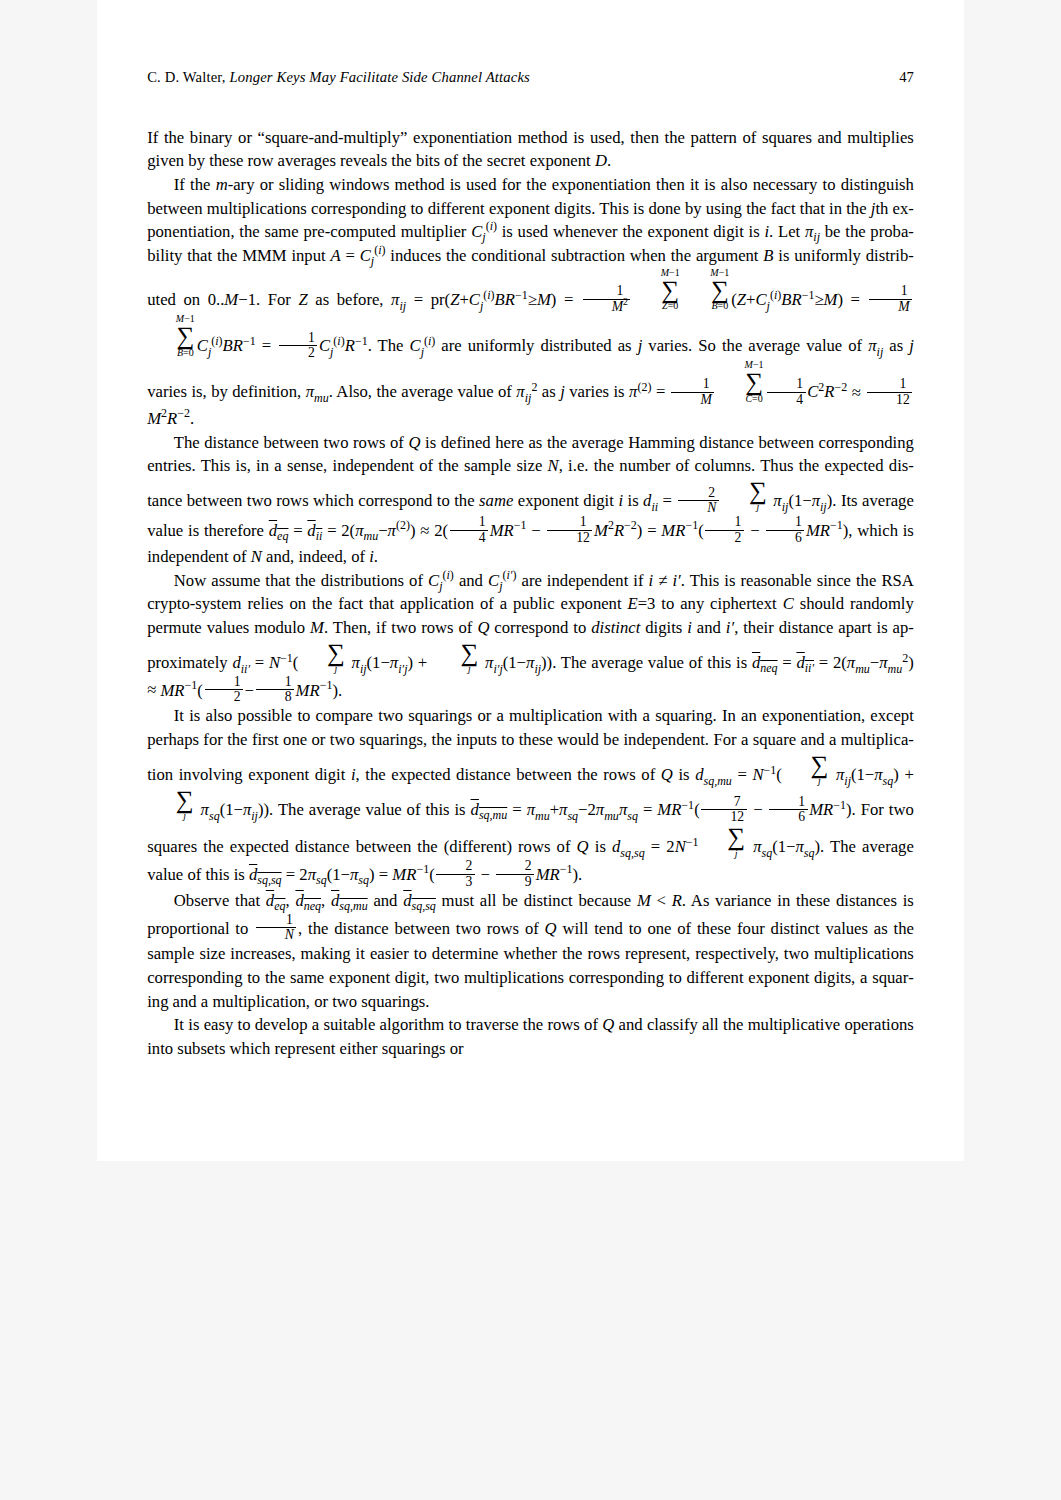C. D. Walter, Longer Keys May Facilitate Side Channel Attacks 47
If the binary or “square-and-multiply” exponentiation method is used, then the pattern of squares and multiplies given by these row averages reveals the bits of the secret exponent D.
If the m-ary or sliding windows method is used for the exponentiation then it is also necessary to distinguish between multiplications corresponding to different exponent digits. This is done by using the fact that in the jth exponentiation, the same pre-computed multiplier Cj(i) is used whenever the exponent digit is i. Let πij be the probability that the MMM input A = Cj(i) induces the conditional subtraction when the argument B is uniformly distributed on 0..M−1. For Z as before, πij = pr(Z+Cj(i)BR−1≥M) = 1 M2 M−1∑Z=0 M−1∑B=0(Z+Cj(i)BR−1≥M) = 1 M M−1∑B=0 Cj(i)BR−1 = 12 Cj(i)R−1. The Cj(i) are uniformly distributed as j varies. So the average value of πij as j varies is, by definition, πmu. Also, the average value of πij2 as j varies is π(2) = 1 M M−1∑C=014 C2R−2 112 M2R−2.
The distance between two rows of Q is defined here as the average Hamming distance between corresponding entries. This is, in a sense, independent of the sample size N, i.e. the number of columns. Thus the expected distance between two rows which correspond to the same exponent digit i is dii = 2 N∑j πij(1−πij). Its average value is therefore deq = dii = 2(πmu−π(2)) 2(14 MR−1 − 112 M2R−2) = MR−1(12 − 16 MR−1), which is independent of N and, indeed, of i.
Now assume that the distributions of Cj(i) and Cj(i′) are independent if i ≠ i′. This is reasonable since the RSA crypto-system relies on the fact that application of a public exponent E=3 to any ciphertext C should randomly permute values modulo M. Then, if two rows of Q correspond to distinct digits i and i′, their distance apart is approximately dii′ = N−1(∑j πij(1−πi′j) + ∑j πi′j(1−πij)). The average value of this is dneq = dii′ = 2(πmu−πmu2) MR−1(12−18 MR−1).
It is also possible to compare two squarings or a multiplication with a squaring. In an exponentiation, except perhaps for the first one or two squarings, the inputs to these would be independent. For a square and a multiplication involving exponent digit i, the expected distance between the rows of Q is dsq,mu = N−1(∑j πij(1−πsq) + ∑j πsq(1−πij)). The average value of this is dsq,mu = πmu+πsq−2πmuπsq = MR−1(712 − 16 MR−1). For two squares the expected distance between the (different) rows of Q is dsq,sq = 2N−1∑j πsq(1−πsq). The average value of this is dsq,sq = 2πsq(1−πsq) = MR−1(23 − 29 MR−1).
Observe that deq, dneq, dsq,mu and dsq,sq must all be distinct because M < R. As variance in these distances is proportional to 1 N, the distance between two rows of Q will tend to one of these four distinct values as the sample size increases, making it easier to determine whether the rows represent, respectively, two multiplications corresponding to the same exponent digit, two multiplications corresponding to different exponent digits, a squaring and a multiplication, or two squarings.
It is easy to develop a suitable algorithm to traverse the rows of Q and classify all the multiplicative operations into subsets which represent either squarings or